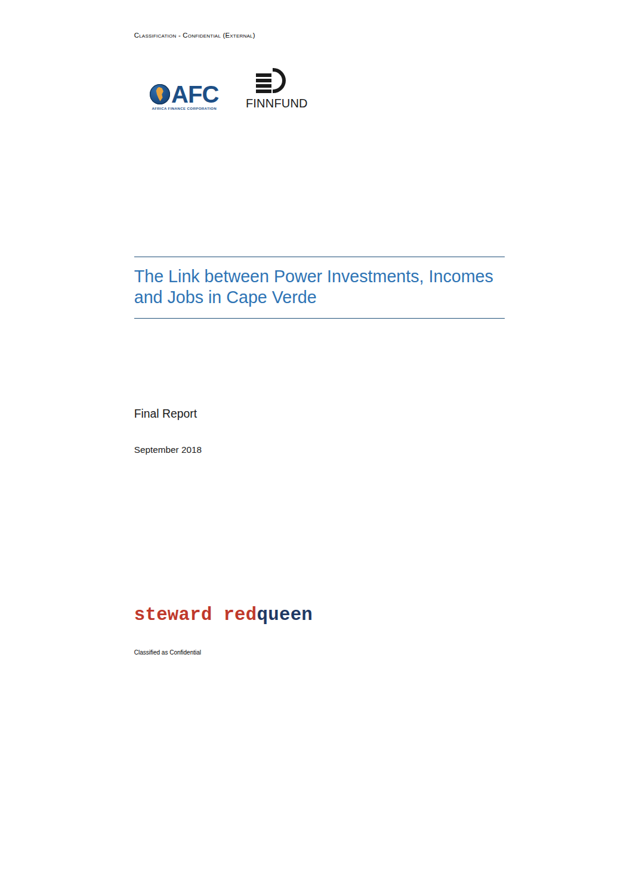Classification - Confidential (External)
AFC
AFRICA FINANCE CORPORATION
FINNFUND
The Link between Power Investments, Incomes and Jobs in Cape Verde
Final Report
September 2018
steward red queen
Classified as Confidential